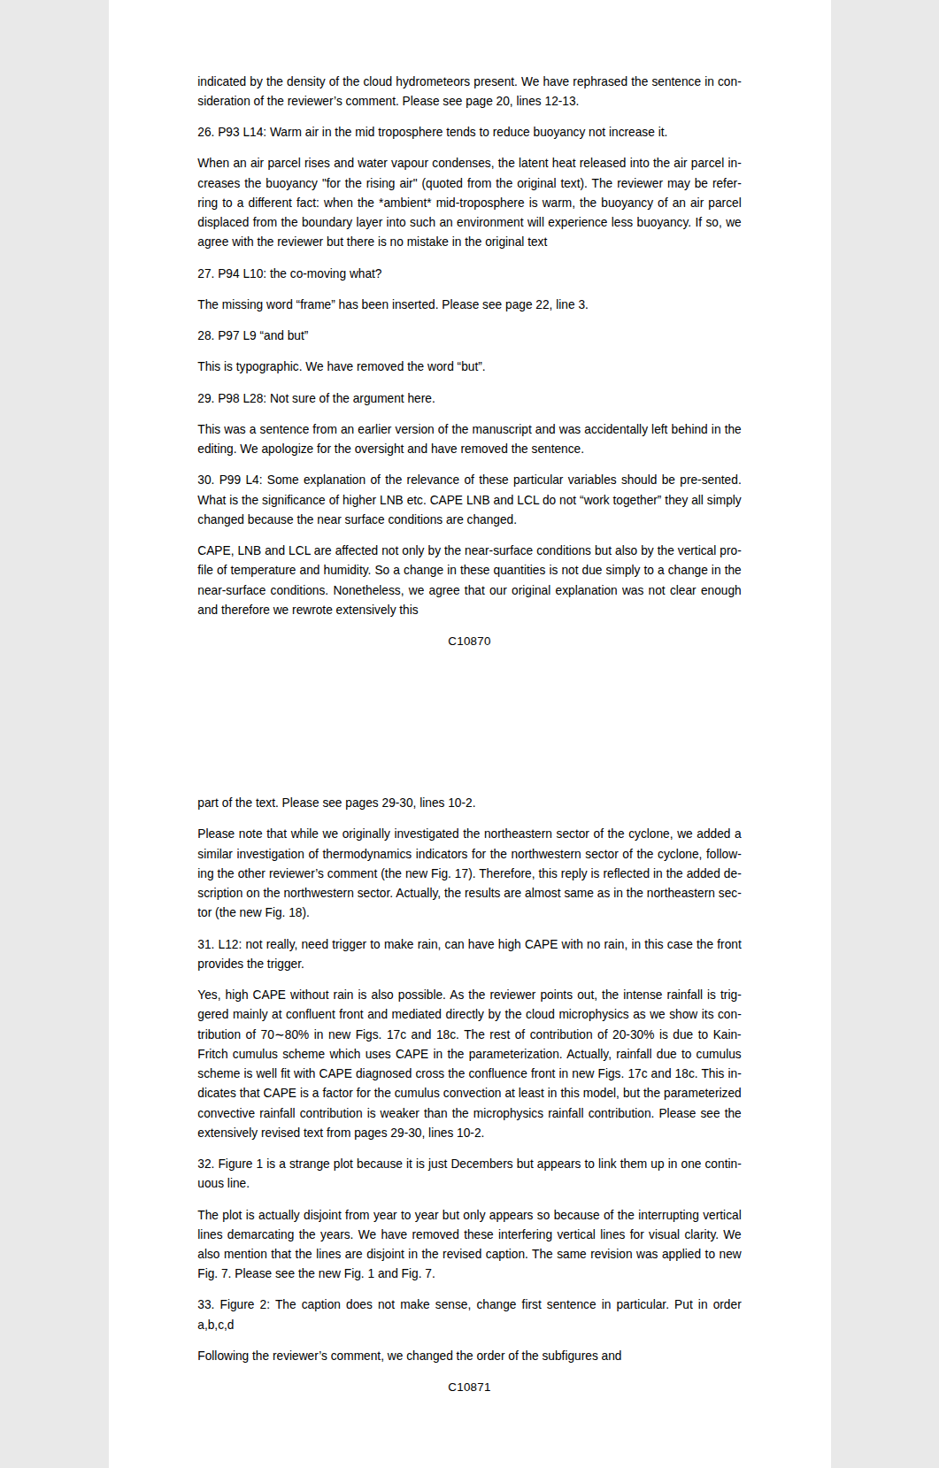indicated by the density of the cloud hydrometeors present. We have rephrased the sentence in consideration of the reviewer’s comment. Please see page 20, lines 12-13.
26. P93 L14: Warm air in the mid troposphere tends to reduce buoyancy not increase it.
When an air parcel rises and water vapour condenses, the latent heat released into the air parcel increases the buoyancy "for the rising air" (quoted from the original text). The reviewer may be referring to a different fact: when the *ambient* mid-troposphere is warm, the buoyancy of an air parcel displaced from the boundary layer into such an environment will experience less buoyancy. If so, we agree with the reviewer but there is no mistake in the original text
27. P94 L10: the co-moving what?
The missing word “frame” has been inserted. Please see page 22, line 3.
28. P97 L9 “and but”
This is typographic. We have removed the word “but”.
29. P98 L28: Not sure of the argument here.
This was a sentence from an earlier version of the manuscript and was accidentally left behind in the editing. We apologize for the oversight and have removed the sentence.
30. P99 L4: Some explanation of the relevance of these particular variables should be pre-sented. What is the significance of higher LNB etc. CAPE LNB and LCL do not “work together” they all simply changed because the near surface conditions are changed.
CAPE, LNB and LCL are affected not only by the near-surface conditions but also by the vertical profile of temperature and humidity. So a change in these quantities is not due simply to a change in the near-surface conditions. Nonetheless, we agree that our original explanation was not clear enough and therefore we rewrote extensively this
C10870
part of the text. Please see pages 29-30, lines 10-2.
Please note that while we originally investigated the northeastern sector of the cyclone, we added a similar investigation of thermodynamics indicators for the northwestern sector of the cyclone, following the other reviewer’s comment (the new Fig. 17). Therefore, this reply is reflected in the added description on the northwestern sector. Actually, the results are almost same as in the northeastern sector (the new Fig. 18).
31. L12: not really, need trigger to make rain, can have high CAPE with no rain, in this case the front provides the trigger.
Yes, high CAPE without rain is also possible. As the reviewer points out, the intense rainfall is triggered mainly at confluent front and mediated directly by the cloud microphysics as we show its contribution of 70∼80% in new Figs. 17c and 18c. The rest of contribution of 20-30% is due to Kain-Fritch cumulus scheme which uses CAPE in the parameterization. Actually, rainfall due to cumulus scheme is well fit with CAPE diagnosed cross the confluence front in new Figs. 17c and 18c. This indicates that CAPE is a factor for the cumulus convection at least in this model, but the parameterized convective rainfall contribution is weaker than the microphysics rainfall contribution. Please see the extensively revised text from pages 29-30, lines 10-2.
32. Figure 1 is a strange plot because it is just Decembers but appears to link them up in one continuous line.
The plot is actually disjoint from year to year but only appears so because of the interrupting vertical lines demarcating the years. We have removed these interfering vertical lines for visual clarity. We also mention that the lines are disjoint in the revised caption. The same revision was applied to new Fig. 7. Please see the new Fig. 1 and Fig. 7.
33. Figure 2: The caption does not make sense, change first sentence in particular. Put in order a,b,c,d
Following the reviewer’s comment, we changed the order of the subfigures and
C10871